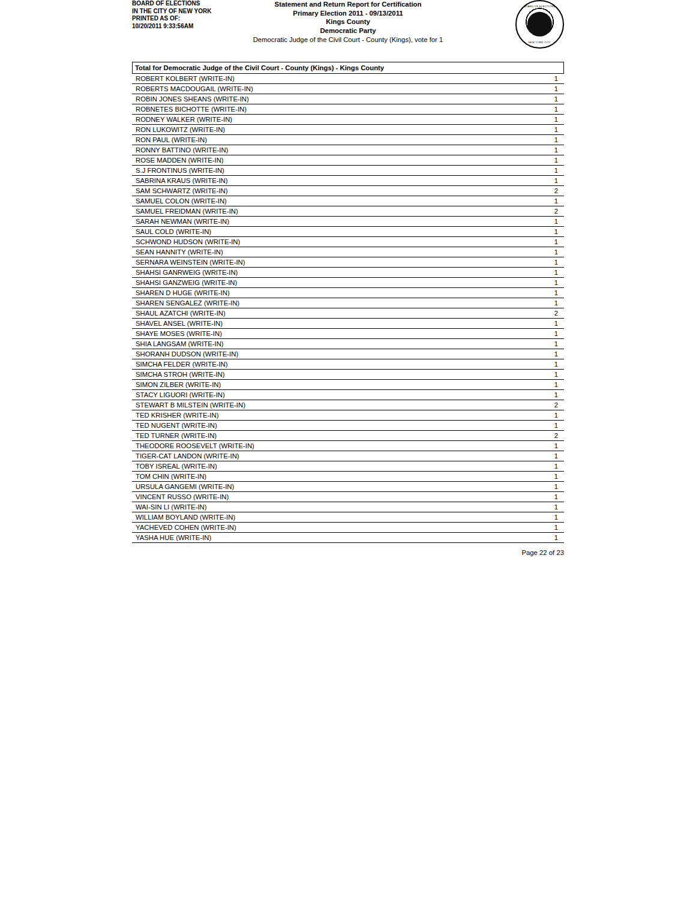BOARD OF ELECTIONS
IN THE CITY OF NEW YORK
PRINTED AS OF:
10/20/2011 9:33:56AM
Statement and Return Report for Certification
Primary Election 2011 - 09/13/2011
Kings County
Democratic Party
Democratic Judge of the Civil Court - County (Kings), vote for 1
Total for Democratic Judge of the Civil Court - County (Kings) - Kings County
| ROBERT KOLBERT (WRITE-IN) | 1 |
| ROBERTS MACDOUGAIL (WRITE-IN) | 1 |
| ROBIN JONES SHEANS (WRITE-IN) | 1 |
| ROBNETES BICHOTTE (WRITE-IN) | 1 |
| RODNEY WALKER (WRITE-IN) | 1 |
| RON LUKOWITZ (WRITE-IN) | 1 |
| RON PAUL (WRITE-IN) | 1 |
| RONNY BATTINO (WRITE-IN) | 1 |
| ROSE MADDEN (WRITE-IN) | 1 |
| S.J FRONTINUS (WRITE-IN) | 1 |
| SABRINA KRAUS (WRITE-IN) | 1 |
| SAM SCHWARTZ (WRITE-IN) | 2 |
| SAMUEL COLON (WRITE-IN) | 1 |
| SAMUEL FREIDMAN (WRITE-IN) | 2 |
| SARAH NEWMAN (WRITE-IN) | 1 |
| SAUL COLD (WRITE-IN) | 1 |
| SCHWOND HUDSON (WRITE-IN) | 1 |
| SEAN HANNITY (WRITE-IN) | 1 |
| SERNARA WEINSTEIN (WRITE-IN) | 1 |
| SHAHSI GANRWEIG (WRITE-IN) | 1 |
| SHAHSI GANZWEIG (WRITE-IN) | 1 |
| SHAREN D HUGE (WRITE-IN) | 1 |
| SHAREN SENGALEZ (WRITE-IN) | 1 |
| SHAUL AZATCHI (WRITE-IN) | 2 |
| SHAVEL ANSEL (WRITE-IN) | 1 |
| SHAYE MOSES (WRITE-IN) | 1 |
| SHIA LANGSAM (WRITE-IN) | 1 |
| SHORANH DUDSON (WRITE-IN) | 1 |
| SIMCHA FELDER (WRITE-IN) | 1 |
| SIMCHA STROH (WRITE-IN) | 1 |
| SIMON ZILBER (WRITE-IN) | 1 |
| STACY LIGUORI (WRITE-IN) | 1 |
| STEWART B MILSTEIN (WRITE-IN) | 2 |
| TED KRISHER (WRITE-IN) | 1 |
| TED NUGENT (WRITE-IN) | 1 |
| TED TURNER (WRITE-IN) | 2 |
| THEODORE ROOSEVELT (WRITE-IN) | 1 |
| TIGER-CAT LANDON (WRITE-IN) | 1 |
| TOBY ISREAL (WRITE-IN) | 1 |
| TOM CHIN (WRITE-IN) | 1 |
| URSULA GANGEMI (WRITE-IN) | 1 |
| VINCENT RUSSO (WRITE-IN) | 1 |
| WAI-SIN LI (WRITE-IN) | 1 |
| WILLIAM BOYLAND (WRITE-IN) | 1 |
| YACHEVED COHEN (WRITE-IN) | 1 |
| YASHA HUE (WRITE-IN) | 1 |
Page 22 of 23